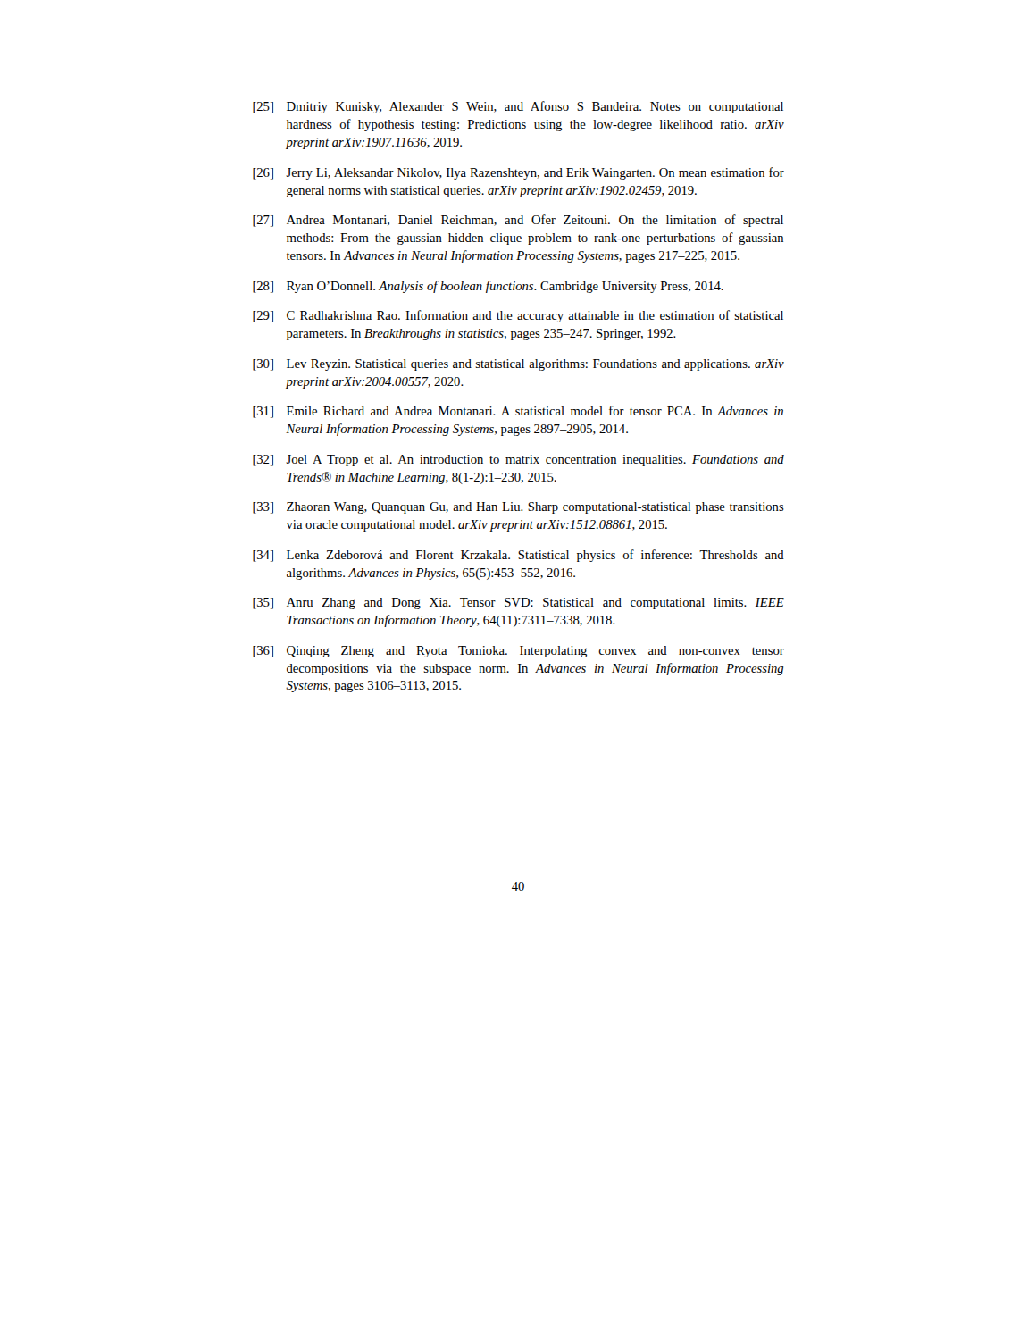[25] Dmitriy Kunisky, Alexander S Wein, and Afonso S Bandeira. Notes on computational hardness of hypothesis testing: Predictions using the low-degree likelihood ratio. arXiv preprint arXiv:1907.11636, 2019.
[26] Jerry Li, Aleksandar Nikolov, Ilya Razenshteyn, and Erik Waingarten. On mean estimation for general norms with statistical queries. arXiv preprint arXiv:1902.02459, 2019.
[27] Andrea Montanari, Daniel Reichman, and Ofer Zeitouni. On the limitation of spectral methods: From the gaussian hidden clique problem to rank-one perturbations of gaussian tensors. In Advances in Neural Information Processing Systems, pages 217–225, 2015.
[28] Ryan O’Donnell. Analysis of boolean functions. Cambridge University Press, 2014.
[29] C Radhakrishna Rao. Information and the accuracy attainable in the estimation of statistical parameters. In Breakthroughs in statistics, pages 235–247. Springer, 1992.
[30] Lev Reyzin. Statistical queries and statistical algorithms: Foundations and applications. arXiv preprint arXiv:2004.00557, 2020.
[31] Emile Richard and Andrea Montanari. A statistical model for tensor PCA. In Advances in Neural Information Processing Systems, pages 2897–2905, 2014.
[32] Joel A Tropp et al. An introduction to matrix concentration inequalities. Foundations and Trends® in Machine Learning, 8(1-2):1–230, 2015.
[33] Zhaoran Wang, Quanquan Gu, and Han Liu. Sharp computational-statistical phase transitions via oracle computational model. arXiv preprint arXiv:1512.08861, 2015.
[34] Lenka Zdeborová and Florent Krzakala. Statistical physics of inference: Thresholds and algorithms. Advances in Physics, 65(5):453–552, 2016.
[35] Anru Zhang and Dong Xia. Tensor SVD: Statistical and computational limits. IEEE Transactions on Information Theory, 64(11):7311–7338, 2018.
[36] Qinqing Zheng and Ryota Tomioka. Interpolating convex and non-convex tensor decompositions via the subspace norm. In Advances in Neural Information Processing Systems, pages 3106–3113, 2015.
40